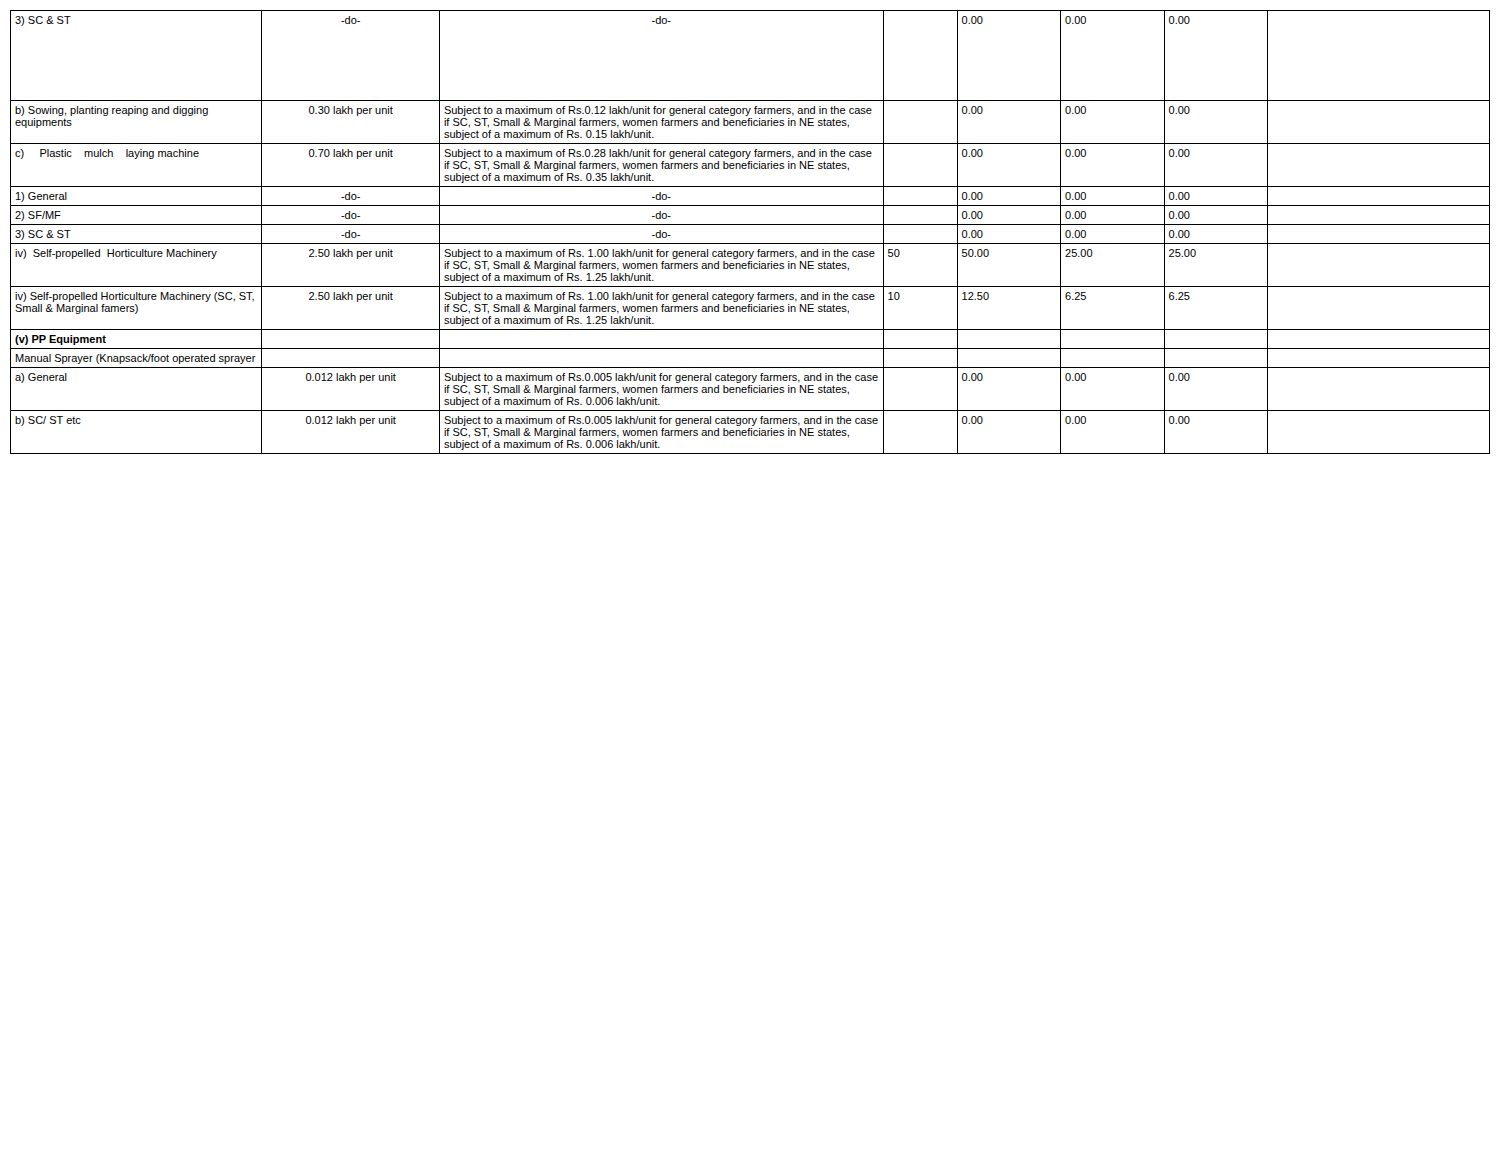| 3) SC & ST | -do- | -do- | | 0.00 | 0.00 | 0.00 | |
| b) Sowing, planting reaping and digging equipments | 0.30 lakh per unit | Subject to a maximum of Rs.0.12 lakh/unit for general category farmers, and in the case if SC, ST, Small & Marginal farmers, women farmers and beneficiaries in NE states, subject of a maximum of Rs. 0.15 lakh/unit. | | 0.00 | 0.00 | 0.00 | |
| c) Plastic mulch laying machine | 0.70 lakh per unit | Subject to a maximum of Rs.0.28 lakh/unit for general category farmers, and in the case if SC, ST, Small & Marginal farmers, women farmers and beneficiaries in NE states, subject of a maximum of Rs. 0.35 lakh/unit. | | 0.00 | 0.00 | 0.00 | |
| 1) General | -do- | -do- | | 0.00 | 0.00 | 0.00 | |
| 2) SF/MF | -do- | -do- | | 0.00 | 0.00 | 0.00 | |
| 3) SC & ST | -do- | -do- | | 0.00 | 0.00 | 0.00 | |
| iv) Self-propelled Horticulture Machinery | 2.50 lakh per unit | Subject to a maximum of Rs. 1.00 lakh/unit for general category farmers, and in the case if SC, ST, Small & Marginal farmers, women farmers and beneficiaries in NE states, subject of a maximum of Rs. 1.25 lakh/unit. | 50 | 50.00 | 25.00 | 25.00 | |
| iv) Self-propelled Horticulture Machinery (SC, ST, Small & Marginal famers) | 2.50 lakh per unit | Subject to a maximum of Rs. 1.00 lakh/unit for general category farmers, and in the case if SC, ST, Small & Marginal farmers, women farmers and beneficiaries in NE states, subject of a maximum of Rs. 1.25 lakh/unit. | 10 | 12.50 | 6.25 | 6.25 | |
| (v) PP Equipment | | | | | | | |
| Manual Sprayer (Knapsack/foot operated sprayer | | | | | | | |
| a) General | 0.012 lakh per unit | Subject to a maximum of Rs.0.005 lakh/unit for general category farmers, and in the case if SC, ST, Small & Marginal farmers, women farmers and beneficiaries in NE states, subject of a maximum of Rs. 0.006 lakh/unit. | | 0.00 | 0.00 | 0.00 | |
| b) SC/ ST etc | 0.012 lakh per unit | Subject to a maximum of Rs.0.005 lakh/unit for general category farmers, and in the case if SC, ST, Small & Marginal farmers, women farmers and beneficiaries in NE states, subject of a maximum of Rs. 0.006 lakh/unit. | | 0.00 | 0.00 | 0.00 | |